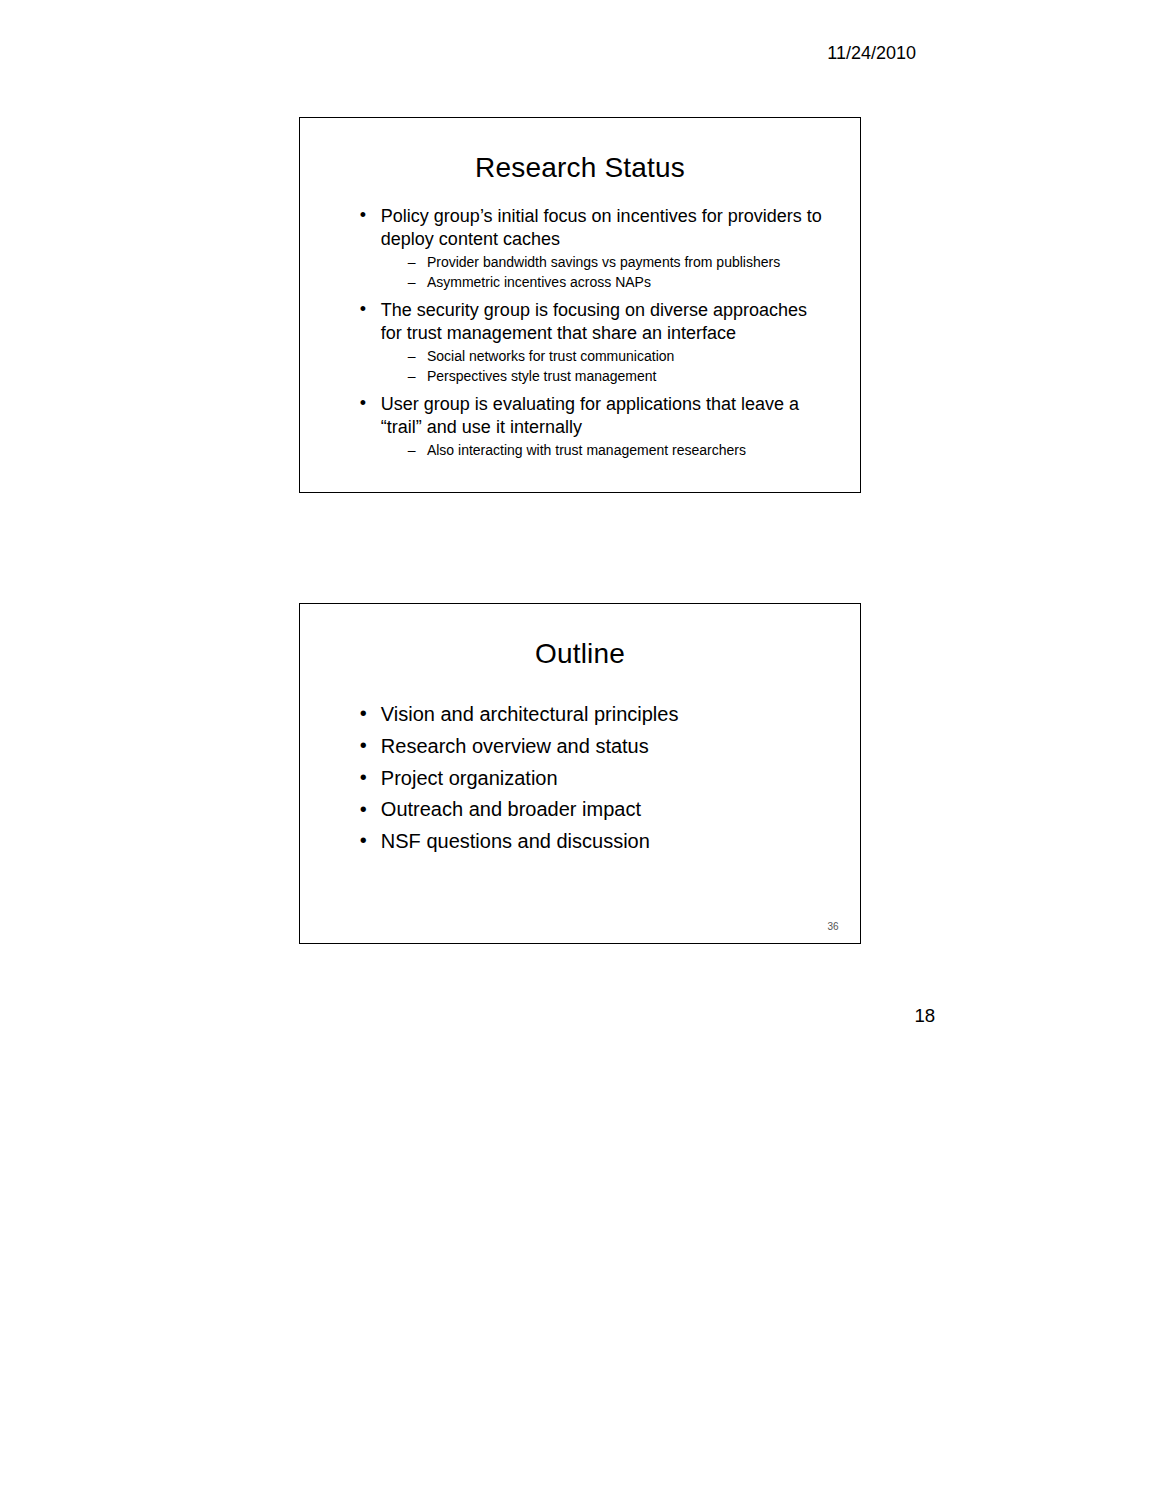11/24/2010
Research Status
Policy group’s initial focus on incentives for providers to deploy content caches
Provider bandwidth savings vs payments from publishers
Asymmetric incentives across NAPs
The security group is focusing on diverse approaches for trust management that share an interface
Social networks for trust communication
Perspectives style trust management
User group is evaluating for applications that leave a “trail” and use it internally
Also interacting with trust management researchers
Outline
Vision and architectural principles
Research overview and status
Project organization
Outreach and broader impact
NSF questions and discussion
36
18